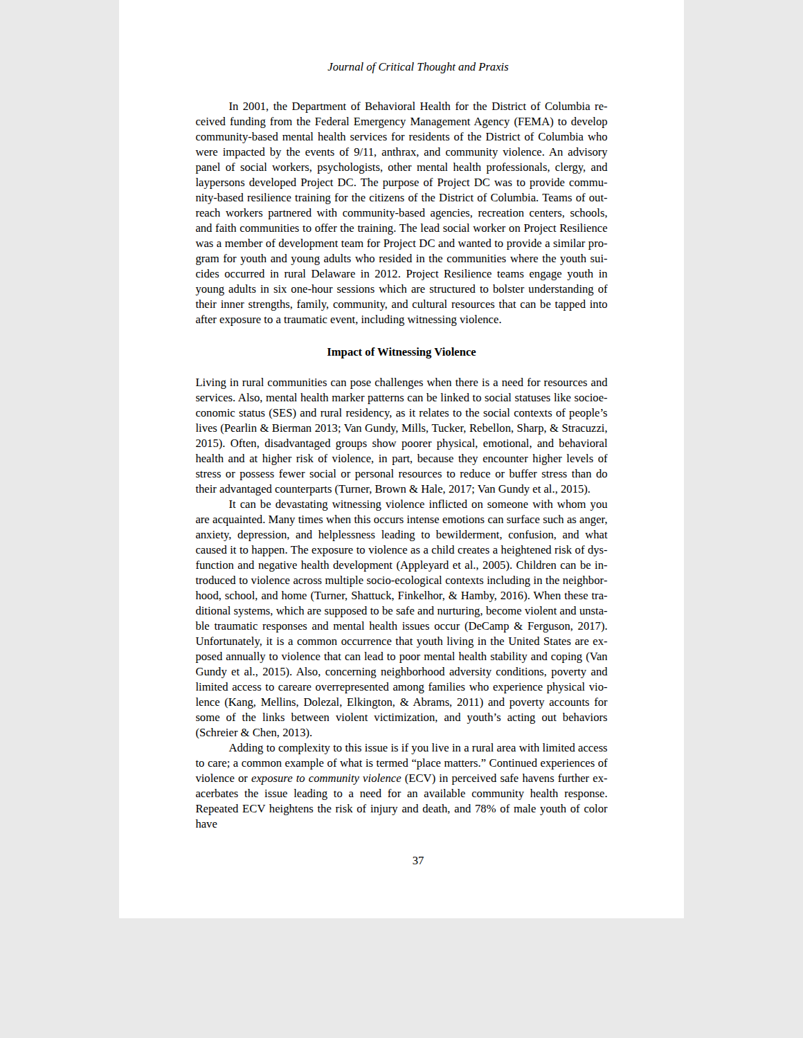Journal of Critical Thought and Praxis
In 2001, the Department of Behavioral Health for the District of Columbia received funding from the Federal Emergency Management Agency (FEMA) to develop community-based mental health services for residents of the District of Columbia who were impacted by the events of 9/11, anthrax, and community violence. An advisory panel of social workers, psychologists, other mental health professionals, clergy, and laypersons developed Project DC. The purpose of Project DC was to provide community-based resilience training for the citizens of the District of Columbia. Teams of outreach workers partnered with community-based agencies, recreation centers, schools, and faith communities to offer the training. The lead social worker on Project Resilience was a member of development team for Project DC and wanted to provide a similar program for youth and young adults who resided in the communities where the youth suicides occurred in rural Delaware in 2012. Project Resilience teams engage youth in young adults in six one-hour sessions which are structured to bolster understanding of their inner strengths, family, community, and cultural resources that can be tapped into after exposure to a traumatic event, including witnessing violence.
Impact of Witnessing Violence
Living in rural communities can pose challenges when there is a need for resources and services. Also, mental health marker patterns can be linked to social statuses like socioeconomic status (SES) and rural residency, as it relates to the social contexts of people’s lives (Pearlin & Bierman 2013; Van Gundy, Mills, Tucker, Rebellon, Sharp, & Stracuzzi, 2015). Often, disadvantaged groups show poorer physical, emotional, and behavioral health and at higher risk of violence, in part, because they encounter higher levels of stress or possess fewer social or personal resources to reduce or buffer stress than do their advantaged counterparts (Turner, Brown & Hale, 2017; Van Gundy et al., 2015).
It can be devastating witnessing violence inflicted on someone with whom you are acquainted. Many times when this occurs intense emotions can surface such as anger, anxiety, depression, and helplessness leading to bewilderment, confusion, and what caused it to happen. The exposure to violence as a child creates a heightened risk of dysfunction and negative health development (Appleyard et al., 2005). Children can be introduced to violence across multiple socio-ecological contexts including in the neighborhood, school, and home (Turner, Shattuck, Finkelhor, & Hamby, 2016). When these traditional systems, which are supposed to be safe and nurturing, become violent and unstable traumatic responses and mental health issues occur (DeCamp & Ferguson, 2017). Unfortunately, it is a common occurrence that youth living in the United States are exposed annually to violence that can lead to poor mental health stability and coping (Van Gundy et al., 2015). Also, concerning neighborhood adversity conditions, poverty and limited access to careare overrepresented among families who experience physical violence (Kang, Mellins, Dolezal, Elkington, & Abrams, 2011) and poverty accounts for some of the links between violent victimization, and youth’s acting out behaviors (Schreier & Chen, 2013).
Adding to complexity to this issue is if you live in a rural area with limited access to care; a common example of what is termed “place matters.” Continued experiences of violence or exposure to community violence (ECV) in perceived safe havens further exacerbates the issue leading to a need for an available community health response. Repeated ECV heightens the risk of injury and death, and 78% of male youth of color have
37